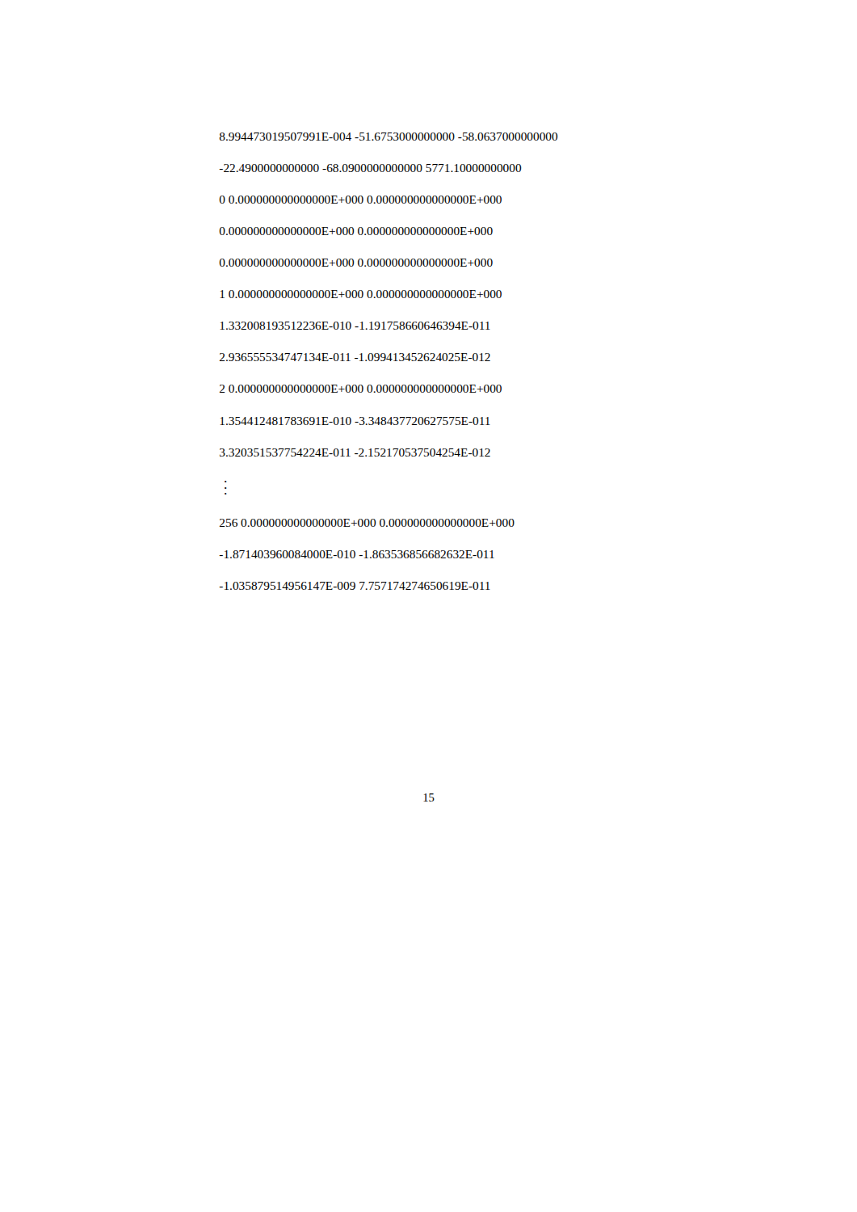8.994473019507991E-004 -51.6753000000000 -58.0637000000000
-22.4900000000000 -68.0900000000000 5771.10000000000
0 0.000000000000000E+000 0.000000000000000E+000
0.000000000000000E+000 0.000000000000000E+000
0.000000000000000E+000 0.000000000000000E+000
1 0.000000000000000E+000 0.000000000000000E+000
1.332008193512236E-010 -1.191758660646394E-011
2.936555534747134E-011 -1.099413452624025E-012
2 0.000000000000000E+000 0.000000000000000E+000
1.354412481783691E-010 -3.348437720627575E-011
3.320351537754224E-011 -2.152170537504254E-012
. . .
256 0.000000000000000E+000 0.000000000000000E+000
-1.871403960084000E-010 -1.863536856682632E-011
-1.035879514956147E-009 7.757174274650619E-011
15